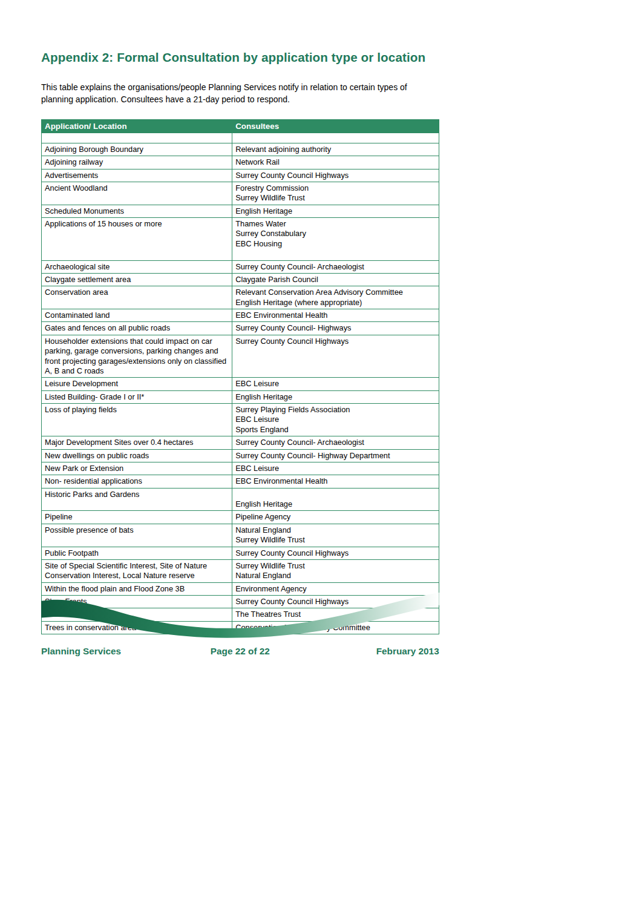Appendix 2: Formal Consultation by application type or location
This table explains the organisations/people Planning Services notify in relation to certain types of planning application. Consultees have a 21-day period to respond.
| Application/ Location | Consultees |
| --- | --- |
| Adjoining Borough Boundary | Relevant adjoining authority |
| Adjoining railway | Network Rail |
| Advertisements | Surrey County Council Highways |
| Ancient Woodland | Forestry Commission Surrey Wildlife Trust |
| Scheduled Monuments | English Heritage |
| Applications of 15 houses or more | Thames Water Surrey Constabulary EBC Housing |
| Archaeological site | Surrey County Council- Archaeologist |
| Claygate settlement area | Claygate Parish Council |
| Conservation area | Relevant Conservation Area Advisory Committee English Heritage (where appropriate) |
| Contaminated land | EBC Environmental Health |
| Gates and fences on all public roads | Surrey County Council- Highways |
| Householder extensions that could impact on car parking, garage conversions, parking changes and front projecting garages/extensions only on classified A, B and C roads | Surrey County Council Highways |
| Leisure Development | EBC Leisure |
| Listed Building- Grade I or II* | English Heritage |
| Loss of playing fields | Surrey Playing Fields Association EBC Leisure Sports England |
| Major Development Sites over 0.4 hectares | Surrey County Council- Archaeologist |
| New dwellings on public roads | Surrey County Council- Highway Department |
| New Park or Extension | EBC Leisure |
| Non- residential applications | EBC Environmental Health |
| Historic Parks and Gardens | English Heritage |
| Pipeline | Pipeline Agency |
| Possible presence of bats | Natural England Surrey Wildlife Trust |
| Public Footpath | Surrey County Council Highways |
| Site of Special Scientific Interest, Site of Nature Conservation Interest, Local Nature reserve | Surrey Wildlife Trust Natural England |
| Within the flood plain and Flood Zone 3B | Environment Agency |
| Shop Fronts | Surrey County Council Highways |
| Theatres | The Theatres Trust |
| Trees in conservation area | Conservation Area Advisory Committee |
Planning Services
Page 22 of 22
February 2013